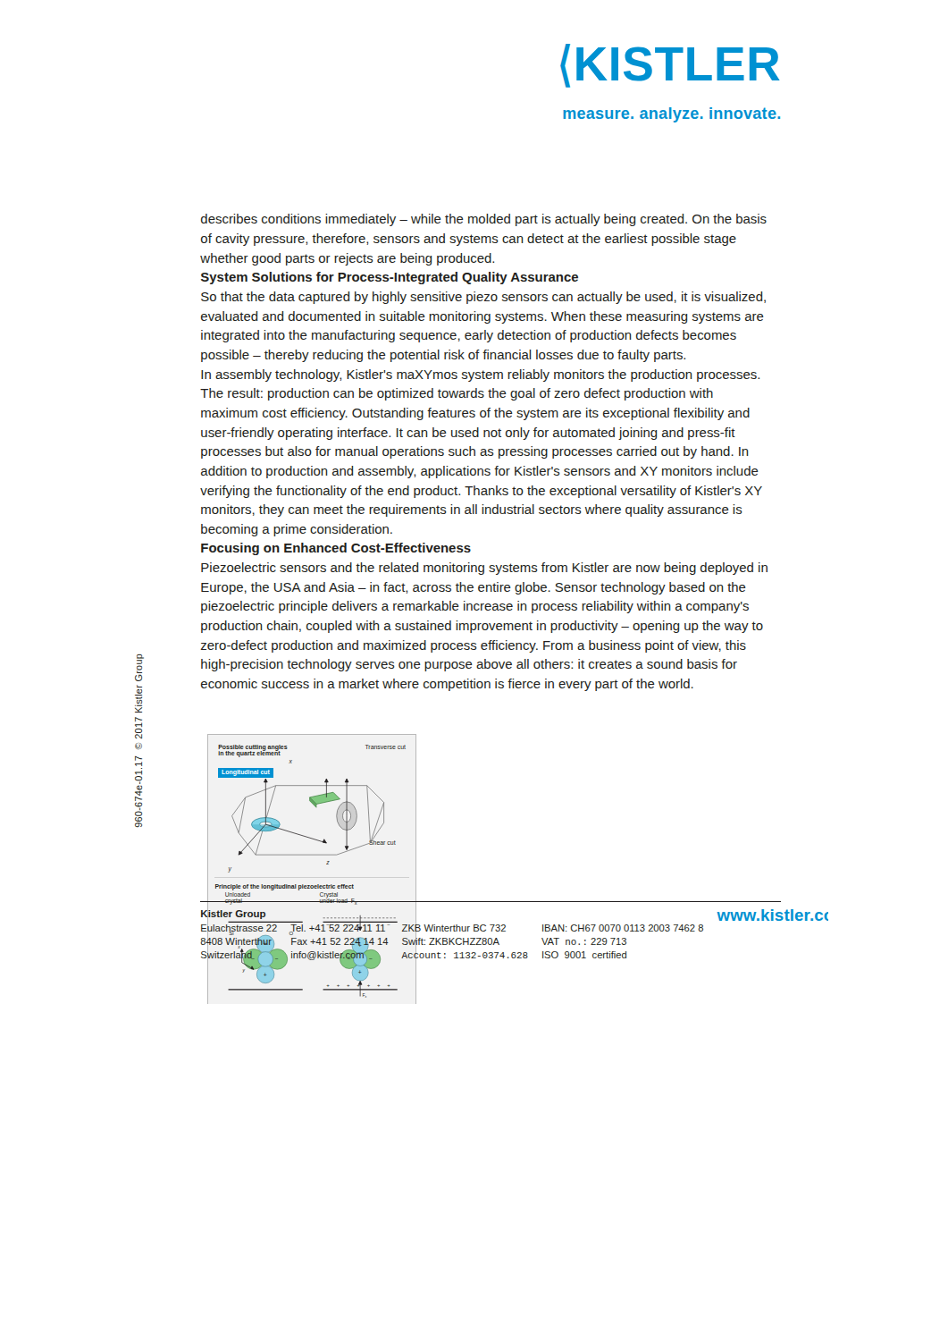⟨KISTLER
measure. analyze. innovate.
960-674e-01.17 © 2017 Kistler Group
describes conditions immediately – while the molded part is actually being created. On the basis of cavity pressure, therefore, sensors and systems can detect at the earliest possible stage whether good parts or rejects are being produced.
System Solutions for Process-Integrated Quality Assurance
So that the data captured by highly sensitive piezo sensors can actually be used, it is visualized, evaluated and documented in suitable monitoring systems. When these measuring systems are integrated into the manufacturing sequence, early detection of production defects becomes possible – thereby reducing the potential risk of financial losses due to faulty parts.
In assembly technology, Kistler's maXYmos system reliably monitors the production processes. The result: production can be optimized towards the goal of zero defect production with maximum cost efficiency. Outstanding features of the system are its exceptional flexibility and user-friendly operating interface. It can be used not only for automated joining and press-fit processes but also for manual operations such as pressing processes carried out by hand. In addition to production and assembly, applications for Kistler's sensors and XY monitors include verifying the functionality of the end product. Thanks to the exceptional versatility of Kistler's XY monitors, they can meet the requirements in all industrial sectors where quality assurance is becoming a prime consideration.
Focusing on Enhanced Cost-Effectiveness
Piezoelectric sensors and the related monitoring systems from Kistler are now being deployed in Europe, the USA and Asia – in fact, across the entire globe. Sensor technology based on the piezoelectric principle delivers a remarkable increase in process reliability within a company's production chain, coupled with a sustained improvement in productivity – opening up the way to zero-defect production and maximized process efficiency. From a business point of view, this high-precision technology serves one purpose above all others: it creates a sound basis for economic success in a market where competition is fierce in every part of the world.
Possible cutting angles
in the quartz element
Longitudinal cut
Transverse cut
Shear cut
x
y
z
Principle of the longitudinal piezoelectric effect
Unloaded
crystal
Crystal
under load Fx
Si O + − − + x y
−−− −−− − + − − + +++ +++ + Fx
Figure 1
| Kistler Group | | | | www.kistler .com |
| Eulachstrasse 22 | Tel. +41 52 224 11 11 | ZKB Winterthur BC 732 | IBAN: CH67 0070 0113 2003 7462 8 |
| 8408 Winterthur | Fax +41 52 224 14 14 | Swift: ZKBKCHZZ80A | VAT no.: 229 713 |
| Switzerland | info@kistler.com | Account: 1132-0374.628 | ISO 9001 certified |